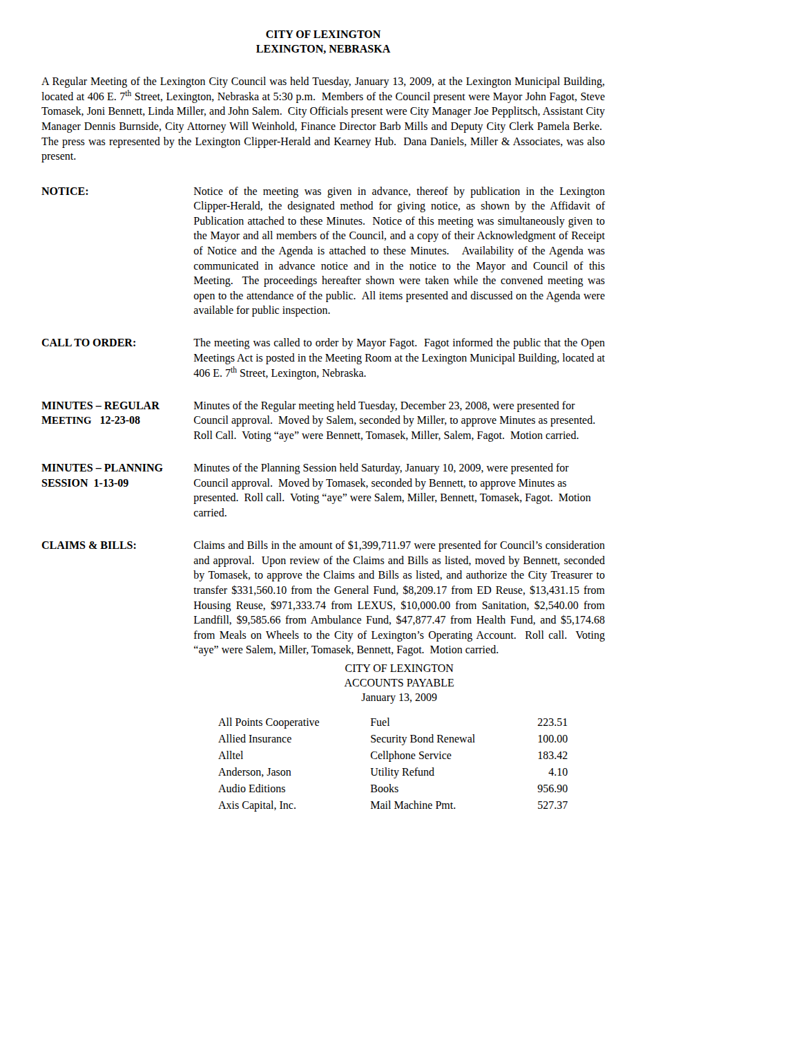CITY OF LEXINGTON
LEXINGTON, NEBRASKA
A Regular Meeting of the Lexington City Council was held Tuesday, January 13, 2009, at the Lexington Municipal Building, located at 406 E. 7th Street, Lexington, Nebraska at 5:30 p.m. Members of the Council present were Mayor John Fagot, Steve Tomasek, Joni Bennett, Linda Miller, and John Salem. City Officials present were City Manager Joe Pepplitsch, Assistant City Manager Dennis Burnside, City Attorney Will Weinhold, Finance Director Barb Mills and Deputy City Clerk Pamela Berke. The press was represented by the Lexington Clipper-Herald and Kearney Hub. Dana Daniels, Miller & Associates, was also present.
| NOTICE: | Notice of the meeting was given in advance, thereof by publication in the Lexington Clipper-Herald, the designated method for giving notice, as shown by the Affidavit of Publication attached to these Minutes. Notice of this meeting was simultaneously given to the Mayor and all members of the Council, and a copy of their Acknowledgment of Receipt of Notice and the Agenda is attached to these Minutes. Availability of the Agenda was communicated in advance notice and in the notice to the Mayor and Council of this Meeting. The proceedings hereafter shown were taken while the convened meeting was open to the attendance of the public. All items presented and discussed on the Agenda were available for public inspection. |
| CALL TO ORDER: | The meeting was called to order by Mayor Fagot. Fagot informed the public that the Open Meetings Act is posted in the Meeting Room at the Lexington Municipal Building, located at 406 E. 7 th Street, Lexington, Nebraska. |
| MINUTES – REGULAR M EETING 12-23-08 | Minutes of the Regular meeting held Tuesday, December 23, 2008, were presented for Council approval. Moved by Salem, seconded by Miller, to approve Minutes as presented. Roll Call. Voting “aye” were Bennett, Tomasek, Miller, Salem, Fagot. Motion carried. |
| MINUTES – PLANNING SESSION 1-13-09 | Minutes of the Planning Session held Saturday, January 10, 2009, were presented for Council approval. Moved by Tomasek, seconded by Bennett, to approve Minutes as presented. Roll call. Voting “aye” were Salem, Miller, Bennett, Tomasek, Fagot. Motion carried. |
| CLAIMS & BILLS: | Claims and Bills in the amount of $1,399,711.97 were presented for Council’s consideration and approval. Upon review of the Claims and Bills as listed, moved by Bennett, seconded by Tomasek, to approve the Claims and Bills as listed, and authorize the City Treasurer to transfer $331,560.10 from the General Fund, $8,209.17 from ED Reuse, $13,431.15 from Housing Reuse, $971,333.74 from LEXUS, $10,000.00 from Sanitation, $2,540.00 from Landfill, $9,585.66 from Ambulance Fund, $47,877.47 from Health Fund, and $5,174.68 from Meals on Wheels to the City of Lexington’s Operating Account. Roll call. Voting “aye” were Salem, Miller, Tomasek, Bennett, Fagot. Motion carried. CITY OF LEXINGTON ACCOUNTS PAYABLE January 13, 2009 / All Points Cooperative / Fuel / 223.51 / / Allied Insurance / Security Bond Renewal / 100.00 / / Alltel / Cellphone Service / 183.42 / / Anderson, Jason / Utility Refund / 4.10 / / Audio Editions / Books / 956.90 / / Axis Capital, Inc. / Mail Machine Pmt. / 527.37 / |